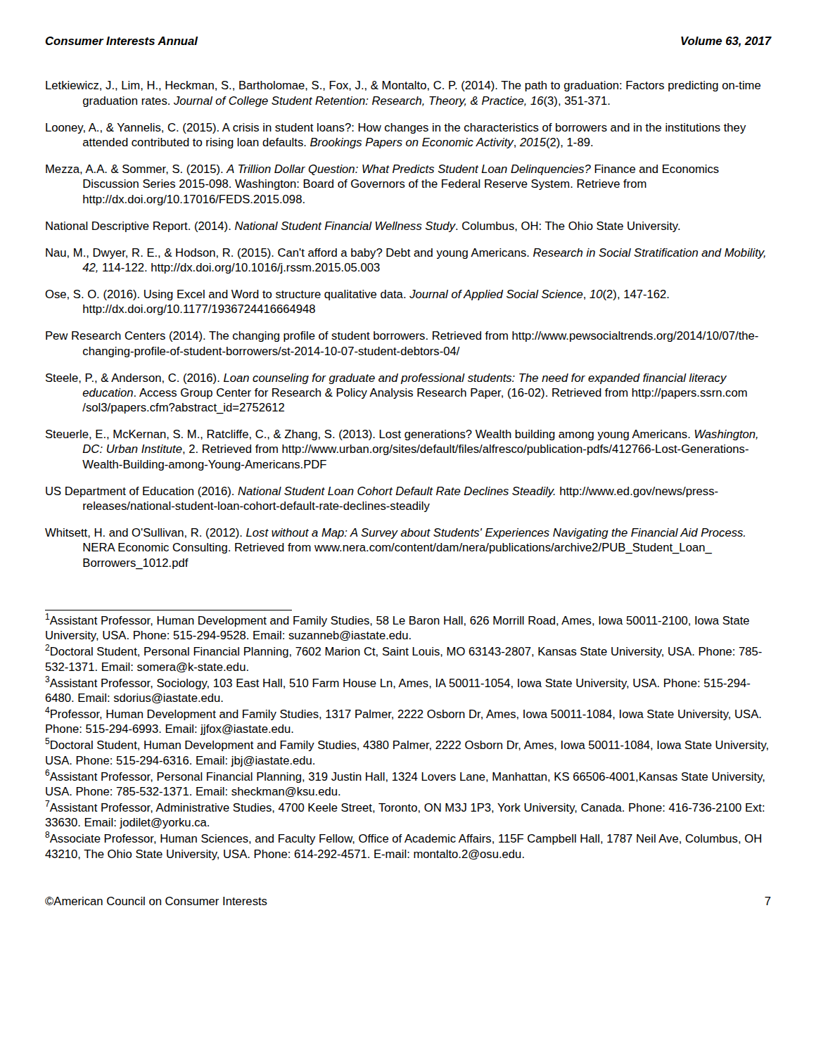Consumer Interests Annual Volume 63, 2017
Letkiewicz, J., Lim, H., Heckman, S., Bartholomae, S., Fox, J., & Montalto, C. P. (2014). The path to graduation: Factors predicting on-time graduation rates. Journal of College Student Retention: Research, Theory, & Practice, 16(3), 351-371.
Looney, A., & Yannelis, C. (2015). A crisis in student loans?: How changes in the characteristics of borrowers and in the institutions they attended contributed to rising loan defaults. Brookings Papers on Economic Activity, 2015(2), 1-89.
Mezza, A.A. & Sommer, S. (2015). A Trillion Dollar Question: What Predicts Student Loan Delinquencies? Finance and Economics Discussion Series 2015-098. Washington: Board of Governors of the Federal Reserve System. Retrieve from http://dx.doi.org/10.17016/FEDS.2015.098.
National Descriptive Report. (2014). National Student Financial Wellness Study. Columbus, OH: The Ohio State University.
Nau, M., Dwyer, R. E., & Hodson, R. (2015). Can't afford a baby? Debt and young Americans. Research in Social Stratification and Mobility, 42, 114-122. http://dx.doi.org/10.1016/j.rssm.2015.05.003
Ose, S. O. (2016). Using Excel and Word to structure qualitative data. Journal of Applied Social Science, 10(2), 147-162. http://dx.doi.org/10.1177/1936724416664948
Pew Research Centers (2014). The changing profile of student borrowers. Retrieved from http://www.pewsocialtrends.org/2014/10/07/the-changing-profile-of-student-borrowers/st-2014-10-07-student-debtors-04/
Steele, P., & Anderson, C. (2016). Loan counseling for graduate and professional students: The need for expanded financial literacy education. Access Group Center for Research & Policy Analysis Research Paper, (16-02). Retrieved from http://papers.ssrn.com /sol3/papers.cfm?abstract_id=2752612
Steuerle, E., McKernan, S. M., Ratcliffe, C., & Zhang, S. (2013). Lost generations? Wealth building among young Americans. Washington, DC: Urban Institute, 2. Retrieved from http://www.urban.org/sites/default/files/alfresco/publication-pdfs/412766-Lost-Generations-Wealth-Building-among-Young-Americans.PDF
US Department of Education (2016). National Student Loan Cohort Default Rate Declines Steadily. http://www.ed.gov/news/press-releases/national-student-loan-cohort-default-rate-declines-steadily
Whitsett, H. and O'Sullivan, R. (2012). Lost without a Map: A Survey about Students' Experiences Navigating the Financial Aid Process. NERA Economic Consulting. Retrieved from www.nera.com/content/dam/nera/publications/archive2/PUB_Student_Loan_ Borrowers_1012.pdf
1Assistant Professor, Human Development and Family Studies, 58 Le Baron Hall, 626 Morrill Road, Ames, Iowa 50011-2100, Iowa State University, USA. Phone: 515-294-9528. Email: suzanneb@iastate.edu.
2Doctoral Student, Personal Financial Planning, 7602 Marion Ct, Saint Louis, MO 63143-2807, Kansas State University, USA. Phone: 785-532-1371. Email: somera@k-state.edu.
3Assistant Professor, Sociology, 103 East Hall, 510 Farm House Ln, Ames, IA 50011-1054, Iowa State University, USA. Phone: 515-294-6480. Email: sdorius@iastate.edu.
4Professor, Human Development and Family Studies, 1317 Palmer, 2222 Osborn Dr, Ames, Iowa 50011-1084, Iowa State University, USA. Phone: 515-294-6993. Email: jjfox@iastate.edu.
5Doctoral Student, Human Development and Family Studies, 4380 Palmer, 2222 Osborn Dr, Ames, Iowa 50011-1084, Iowa State University, USA. Phone: 515-294-6316. Email: jbj@iastate.edu.
6Assistant Professor, Personal Financial Planning, 319 Justin Hall, 1324 Lovers Lane, Manhattan, KS 66506-4001,Kansas State University, USA. Phone: 785-532-1371. Email: sheckman@ksu.edu.
7Assistant Professor, Administrative Studies, 4700 Keele Street, Toronto, ON M3J 1P3, York University, Canada. Phone: 416-736-2100 Ext: 33630. Email: jodilet@yorku.ca.
8Associate Professor, Human Sciences, and Faculty Fellow, Office of Academic Affairs, 115F Campbell Hall, 1787 Neil Ave, Columbus, OH 43210, The Ohio State University, USA. Phone: 614-292-4571. E-mail: montalto.2@osu.edu.
©American Council on Consumer Interests 7